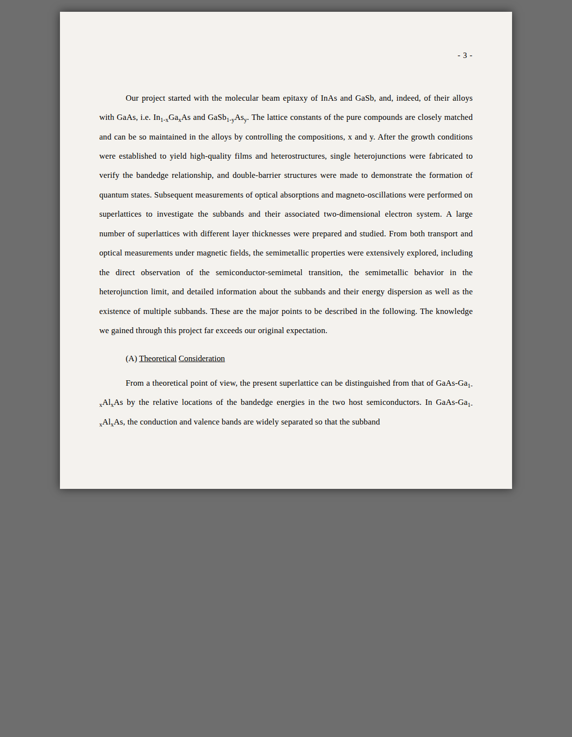- 3 -
Our project started with the molecular beam epitaxy of InAs and GaSb, and, indeed, of their alloys with GaAs, i.e. In1-xGaxAs and GaSb1-yAsy. The lattice constants of the pure compounds are closely matched and can be so maintained in the alloys by controlling the compositions, x and y. After the growth conditions were established to yield high-quality films and heterostructures, single heterojunctions were fabricated to verify the bandedge relationship, and double-barrier structures were made to demonstrate the formation of quantum states. Subsequent measurements of optical absorptions and magneto-oscillations were performed on superlattices to investigate the subbands and their associated two-dimensional electron system. A large number of superlattices with different layer thicknesses were prepared and studied. From both transport and optical measurements under magnetic fields, the semimetallic properties were extensively explored, including the direct observation of the semiconductor-semimetal transition, the semimetallic behavior in the heterojunction limit, and detailed information about the subbands and their energy dispersion as well as the existence of multiple subbands. These are the major points to be described in the following. The knowledge we gained through this project far exceeds our original expectation.
(A) Theoretical Consideration
From a theoretical point of view, the present superlattice can be distinguished from that of GaAs-Ga1-xAlxAs by the relative locations of the bandedge energies in the two host semiconductors. In GaAs-Ga1-xAlxAs, the conduction and valence bands are widely separated so that the subband